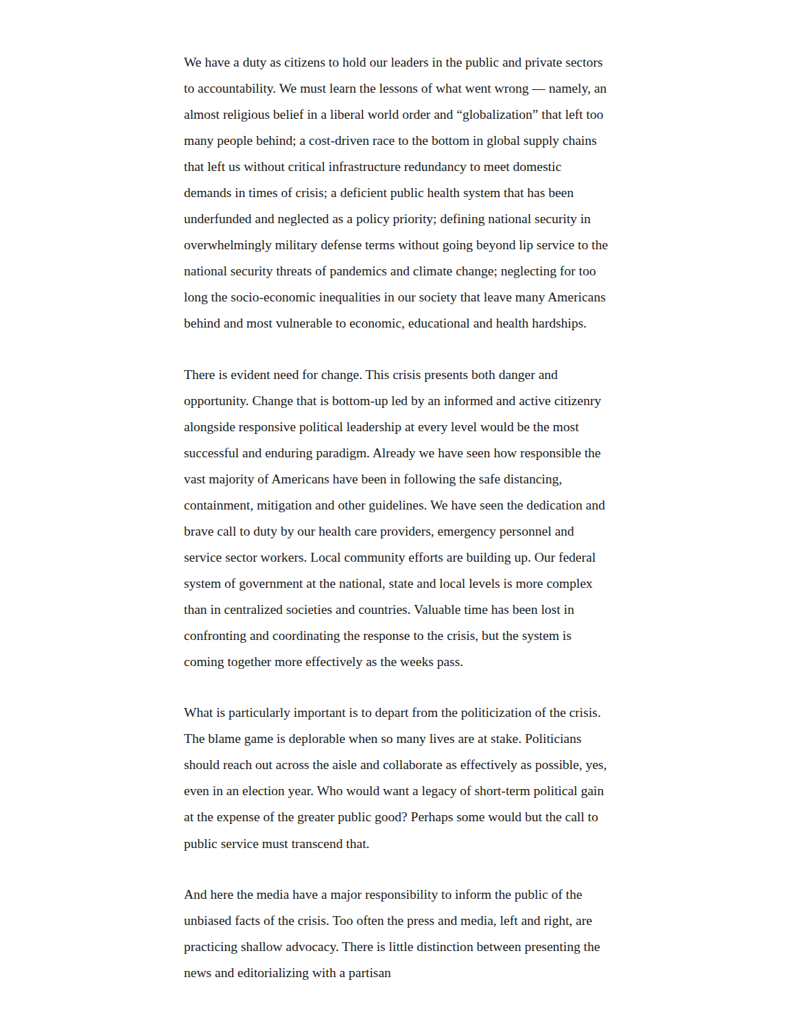We have a duty as citizens to hold our leaders in the public and private sectors to accountability. We must learn the lessons of what went wrong — namely, an almost religious belief in a liberal world order and “globalization” that left too many people behind; a cost-driven race to the bottom in global supply chains that left us without critical infrastructure redundancy to meet domestic demands in times of crisis; a deficient public health system that has been underfunded and neglected as a policy priority; defining national security in overwhelmingly military defense terms without going beyond lip service to the national security threats of pandemics and climate change; neglecting for too long the socio-economic inequalities in our society that leave many Americans behind and most vulnerable to economic, educational and health hardships.
There is evident need for change. This crisis presents both danger and opportunity. Change that is bottom-up led by an informed and active citizenry alongside responsive political leadership at every level would be the most successful and enduring paradigm. Already we have seen how responsible the vast majority of Americans have been in following the safe distancing, containment, mitigation and other guidelines. We have seen the dedication and brave call to duty by our health care providers, emergency personnel and service sector workers. Local community efforts are building up. Our federal system of government at the national, state and local levels is more complex than in centralized societies and countries. Valuable time has been lost in confronting and coordinating the response to the crisis, but the system is coming together more effectively as the weeks pass.
What is particularly important is to depart from the politicization of the crisis. The blame game is deplorable when so many lives are at stake. Politicians should reach out across the aisle and collaborate as effectively as possible, yes, even in an election year. Who would want a legacy of short-term political gain at the expense of the greater public good? Perhaps some would but the call to public service must transcend that.
And here the media have a major responsibility to inform the public of the unbiased facts of the crisis. Too often the press and media, left and right, are practicing shallow advocacy. There is little distinction between presenting the news and editorializing with a partisan